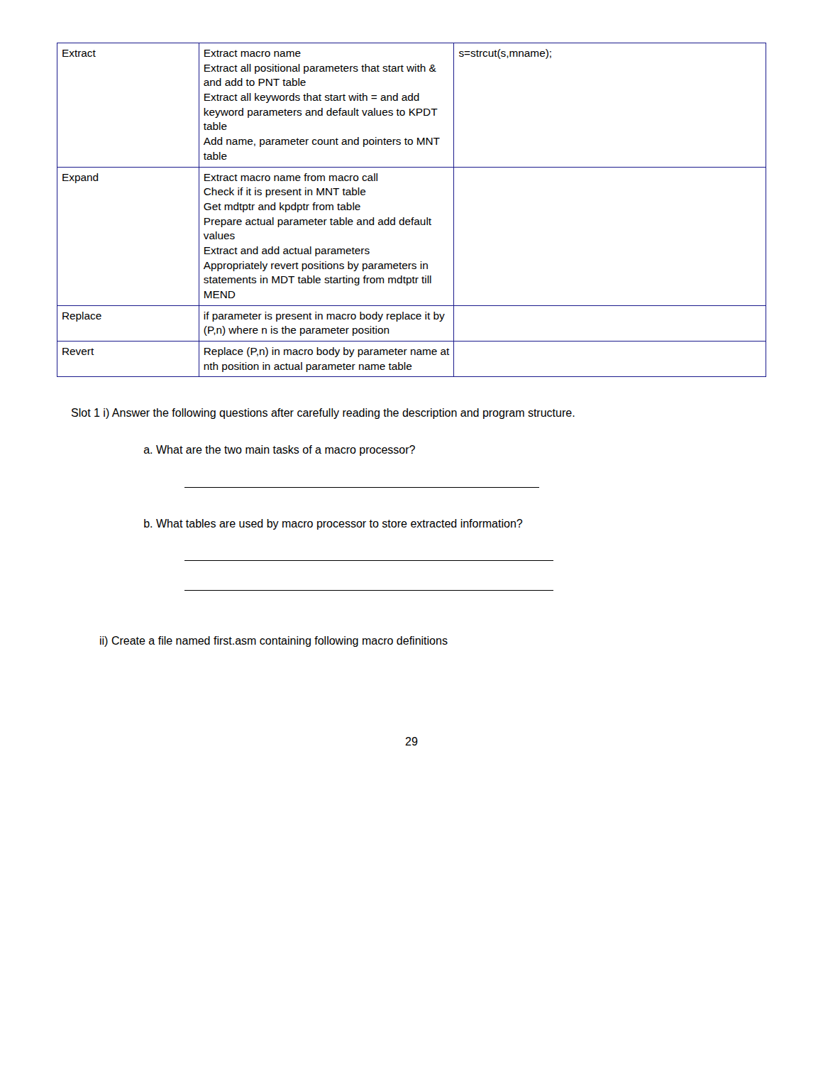| Extract | Extract macro name Extract all positional parameters that start with & and add to PNT table Extract all keywords that start with = and add keyword parameters and default values to KPDT table Add name, parameter count and pointers to MNT table | s=strcut(s,mname); |
| Expand | Extract macro name from macro call Check if it is present in MNT table Get mdtptr and kpdptr from table Prepare actual parameter table and add default values Extract and add actual parameters Appropriately revert positions by parameters in statements in MDT table starting from mdtptr till MEND | |
| Replace | if parameter is present in macro body replace it by (P,n) where n is the parameter position | |
| Revert | Replace (P,n) in macro body by parameter name at nth position in actual parameter name table | |
Slot 1 i) Answer the following questions after carefully reading the description and program structure.
What are the two main tasks of a macro processor?
What tables are used by macro processor to store extracted information?
ii) Create a file named first.asm containing following macro definitions
29